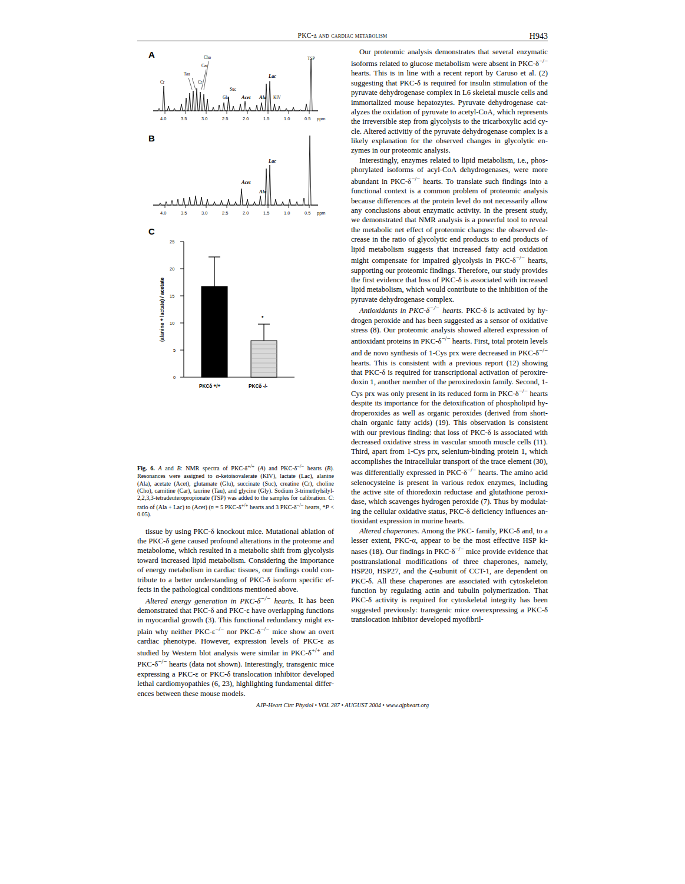PKC-δ and cardiac metabolism H943
A Cr Tau Cr Car Cho Glu Suc Acet Ala KIV Lac TSP 4.0 3.5 3.0 2.5 2.0 1.5 1.0 0.5 ppm B Lac Acet Ala 4.0 3.5 3.0 2.5 2.0 1.5 1.0 0.5 ppm C 0 5 10 15 20 25 (alanine + lactate) / acetate * PKCδ +/+ PKCδ -/-
Fig. 6. A and B: NMR spectra of PKC-δ+/+ (A) and PKC-δ−/− hearts (B). Resonances were assigned to α-ketoisovalerate (KIV), lactate (Lac), alanine (Ala), acetate (Acet), glutamate (Glu), succinate (Suc), creatine (Cr), choline (Cho), carnitine (Car), taurine (Tau), and glycine (Gly). Sodium 3-trimethylsilyl-2,2,3,3-tetradeuteropropionate (TSP) was added to the samples for calibration. C: ratio of (Ala + Lac) to (Acet) (n = 5 PKC-δ+/+ hearts and 3 PKC-δ−/− hearts, *P < 0.05).
tissue by using PKC-δ knockout mice. Mutational ablation of the PKC-δ gene caused profound alterations in the proteome and metabolome, which resulted in a metabolic shift from glycolysis toward increased lipid metabolism. Considering the importance of energy metabolism in cardiac tissues, our findings could contribute to a better understanding of PKC-δ isoform specific effects in the pathological conditions mentioned above.
Altered energy generation in PKC-δ−/− hearts. It has been demonstrated that PKC-δ and PKC-ε have overlapping functions in myocardial growth (3). This functional redundancy might explain why neither PKC-ε−/− nor PKC-δ−/− mice show an overt cardiac phenotype. However, expression levels of PKC-ε as studied by Western blot analysis were similar in PKC-δ+/+ and PKC-δ−/− hearts (data not shown). Interestingly, transgenic mice expressing a PKC-ε or PKC-δ translocation inhibitor developed lethal cardiomyopathies (6, 23), highlighting fundamental differences between these mouse models.
Our proteomic analysis demonstrates that several enzymatic isoforms related to glucose metabolism were absent in PKC-δ−/− hearts. This is in line with a recent report by Caruso et al. (2) suggesting that PKC-δ is required for insulin stimulation of the pyruvate dehydrogenase complex in L6 skeletal muscle cells and immortalized mouse hepatozytes. Pyruvate dehydrogenase catalyzes the oxidation of pyruvate to acetyl-CoA, which represents the irreversible step from glycolysis to the tricarboxylic acid cycle. Altered activitiy of the pyruvate dehydrogenase complex is a likely explanation for the observed changes in glycolytic enzymes in our proteomic analysis.
Interestingly, enzymes related to lipid metabolism, i.e., phosphorylated isoforms of acyl-CoA dehydrogenases, were more abundant in PKC-δ−/− hearts. To translate such findings into a functional context is a common problem of proteomic analysis because differences at the protein level do not necessarily allow any conclusions about enzymatic activity. In the present study, we demonstrated that NMR analysis is a powerful tool to reveal the metabolic net effect of proteomic changes: the observed decrease in the ratio of glycolytic end products to end products of lipid metabolism suggests that increased fatty acid oxidation might compensate for impaired glycolysis in PKC-δ−/− hearts, supporting our proteomic findings. Therefore, our study provides the first evidence that loss of PKC-δ is associated with increased lipid metabolism, which would contribute to the inhibition of the pyruvate dehydrogenase complex.
Antioxidants in PKC-δ−/− hearts. PKC-δ is activated by hydrogen peroxide and has been suggested as a sensor of oxidative stress (8). Our proteomic analysis showed altered expression of antioxidant proteins in PKC-δ−/− hearts. First, total protein levels and de novo synthesis of 1-Cys prx were decreased in PKC-δ−/− hearts. This is consistent with a previous report (12) showing that PKC-δ is required for transcriptional activation of peroxiredoxin 1, another member of the peroxiredoxin family. Second, 1-Cys prx was only present in its reduced form in PKC-δ−/− hearts despite its importance for the detoxification of phospholipid hydroperoxides as well as organic peroxides (derived from short-chain organic fatty acids) (19). This observation is consistent with our previous finding: that loss of PKC-δ is associated with decreased oxidative stress in vascular smooth muscle cells (11). Third, apart from 1-Cys prx, selenium-binding protein 1, which accomplishes the intracellular transport of the trace element (30), was differentially expressed in PKC-δ−/− hearts. The amino acid selenocysteine is present in various redox enzymes, including the active site of thioredoxin reductase and glutathione peroxidase, which scavenges hydrogen peroxide (7). Thus by modulating the cellular oxidative status, PKC-δ deficiency influences antioxidant expression in murine hearts.
Altered chaperones. Among the PKC- family, PKC-δ and, to a lesser extent, PKC-α, appear to be the most effective HSP kinases (18). Our findings in PKC-δ−/− mice provide evidence that posttranslational modifications of three chaperones, namely, HSP20, HSP27, and the ζ-subunit of CCT-1, are dependent on PKC-δ. All these chaperones are associated with cytoskeleton function by regulating actin and tubulin polymerization. That PKC-δ activity is required for cytoskeletal integrity has been suggested previously: transgenic mice overexpressing a PKC-δ translocation inhibitor developed myofibril-
AJP-Heart Circ Physiol • VOL 287 • AUGUST 2004 • www.ajpheart.org